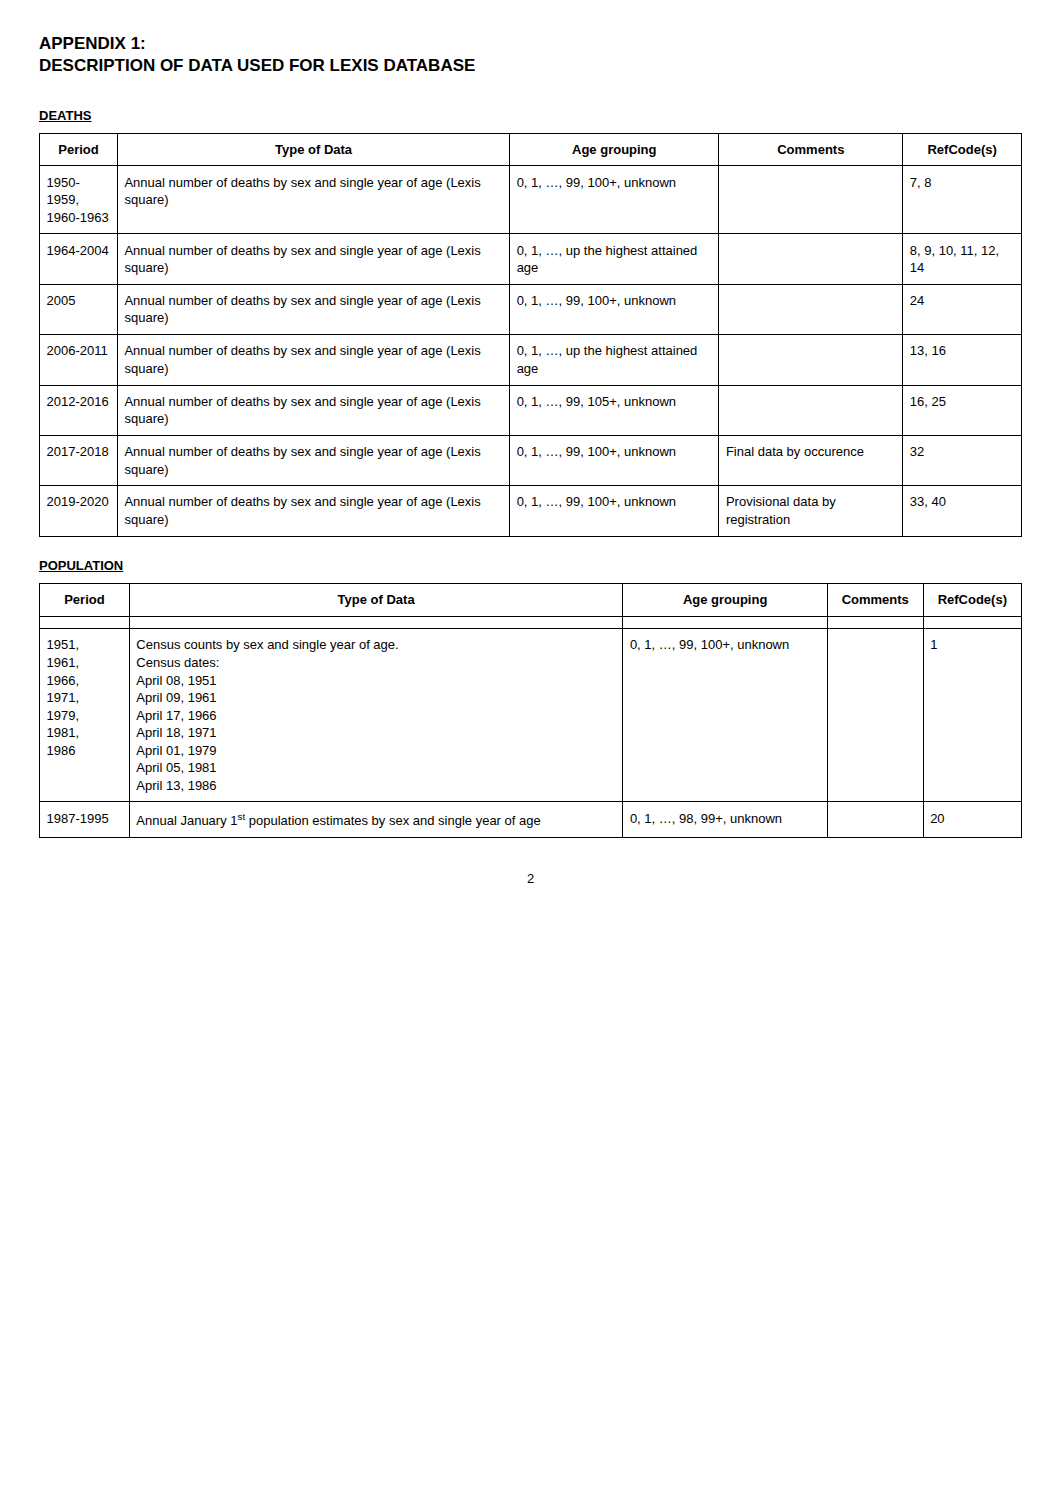APPENDIX 1:
DESCRIPTION OF DATA USED FOR LEXIS DATABASE
DEATHS
| Period | Type of Data | Age grouping | Comments | RefCode(s) |
| --- | --- | --- | --- | --- |
| 1950-1959, 1960-1963 | Annual number of deaths by sex and single year of age (Lexis square) | 0, 1, …, 99, 100+, unknown | | 7, 8 |
| 1964-2004 | Annual number of deaths by sex and single year of age (Lexis square) | 0, 1, …, up the highest attained age | | 8, 9, 10, 11, 12, 14 |
| 2005 | Annual number of deaths by sex and single year of age (Lexis square) | 0, 1, …, 99, 100+, unknown | | 24 |
| 2006-2011 | Annual number of deaths by sex and single year of age (Lexis square) | 0, 1, …, up the highest attained age | | 13, 16 |
| 2012-2016 | Annual number of deaths by sex and single year of age (Lexis square) | 0, 1, …, 99, 105+, unknown | | 16, 25 |
| 2017-2018 | Annual number of deaths by sex and single year of age (Lexis square) | 0, 1, …, 99, 100+, unknown | Final data by occurence | 32 |
| 2019-2020 | Annual number of deaths by sex and single year of age (Lexis square) | 0, 1, …, 99, 100+, unknown | Provisional data by registration | 33, 40 |
POPULATION
| Period | Type of Data | Age grouping | Comments | RefCode(s) |
| --- | --- | --- | --- | --- |
| 1951, 1961, 1966, 1971, 1979, 1981, 1986 | Census counts by sex and single year of age. Census dates: April 08, 1951 April 09, 1961 April 17, 1966 April 18, 1971 April 01, 1979 April 05, 1981 April 13, 1986 | 0, 1, …, 99, 100+, unknown | | 1 |
| 1987-1995 | Annual January 1 st population estimates by sex and single year of age | 0, 1, …, 98, 99+, unknown | | 20 |
2